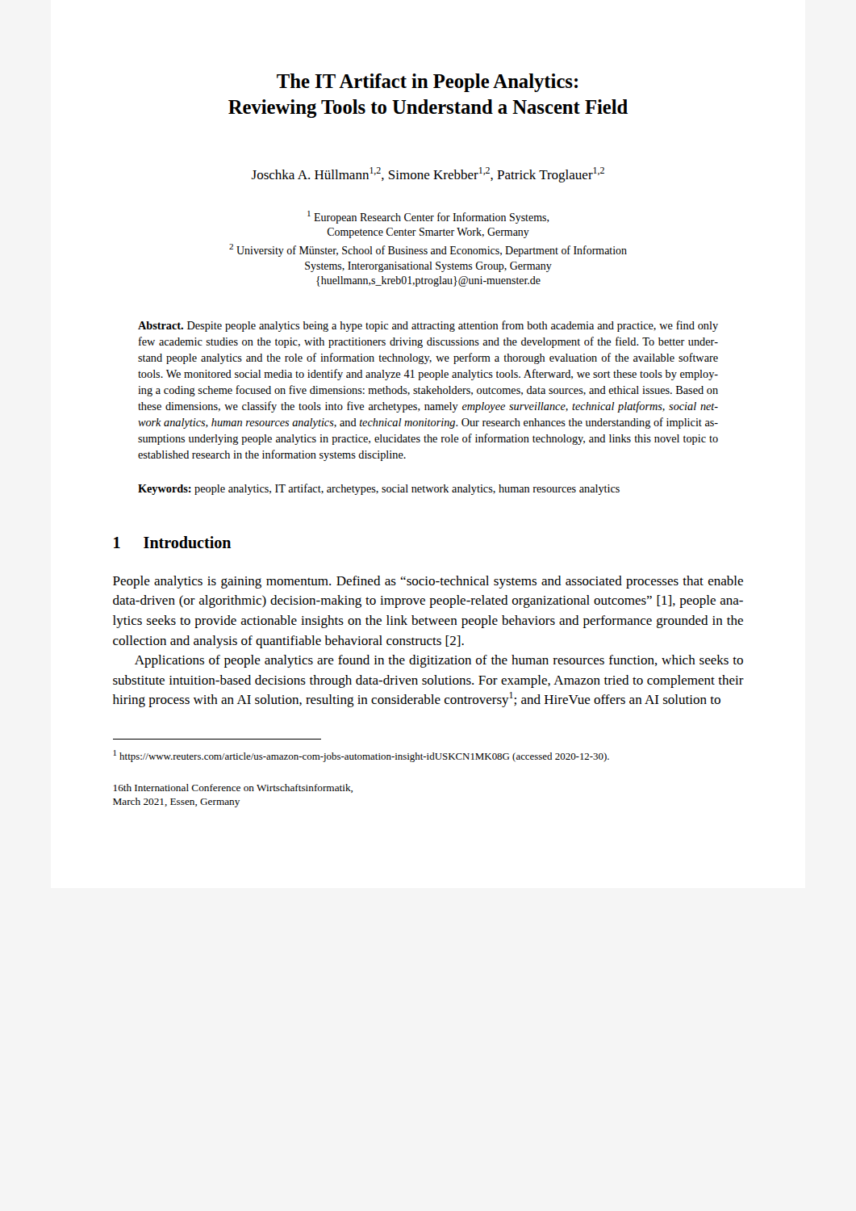The IT Artifact in People Analytics:
Reviewing Tools to Understand a Nascent Field
Joschka A. Hüllmann1,2, Simone Krebber1,2, Patrick Troglauer1,2
1 European Research Center for Information Systems,
Competence Center Smarter Work, Germany
2 University of Münster, School of Business and Economics, Department of Information
Systems, Interorganisational Systems Group, Germany
{huellmann,s_kreb01,ptroglau}@uni-muenster.de
Abstract. Despite people analytics being a hype topic and attracting attention from both academia and practice, we find only few academic studies on the topic, with practitioners driving discussions and the development of the field. To better understand people analytics and the role of information technology, we perform a thorough evaluation of the available software tools. We monitored social media to identify and analyze 41 people analytics tools. Afterward, we sort these tools by employing a coding scheme focused on five dimensions: methods, stakeholders, outcomes, data sources, and ethical issues. Based on these dimensions, we classify the tools into five archetypes, namely employee surveillance, technical platforms, social network analytics, human resources analytics, and technical monitoring. Our research enhances the understanding of implicit assumptions underlying people analytics in practice, elucidates the role of information technology, and links this novel topic to established research in the information systems discipline.
Keywords: people analytics, IT artifact, archetypes, social network analytics, human resources analytics
1 Introduction
People analytics is gaining momentum. Defined as “socio-technical systems and associated processes that enable data-driven (or algorithmic) decision-making to improve people-related organizational outcomes” [1], people analytics seeks to provide actionable insights on the link between people behaviors and performance grounded in the collection and analysis of quantifiable behavioral constructs [2].
Applications of people analytics are found in the digitization of the human resources function, which seeks to substitute intuition-based decisions through data-driven solutions. For example, Amazon tried to complement their hiring process with an AI solution, resulting in considerable controversy1; and HireVue offers an AI solution to
1 https://www.reuters.com/article/us-amazon-com-jobs-automation-insight-idUSKCN1MK08G (accessed 2020-12-30).
16th International Conference on Wirtschaftsinformatik,
March 2021, Essen, Germany